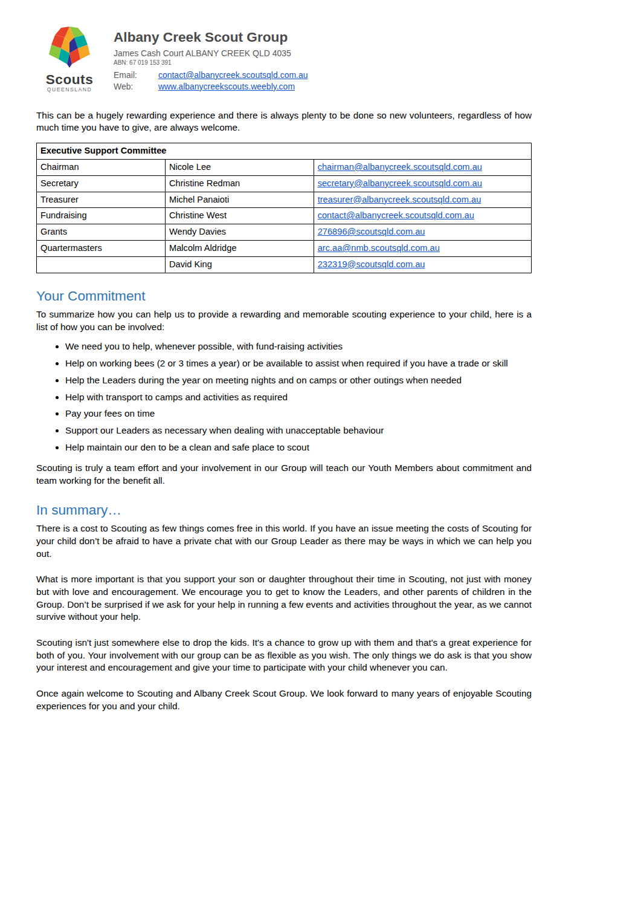Scouts
QUEENSLAND
Albany Creek Scout Group
James Cash Court ALBANY CREEK QLD 4035
ABN: 67 019 153 391
Email: contact@albanycreek.scoutsqld.com.au
Web: www.albanycreekscouts.weebly.com
This can be a hugely rewarding experience and there is always plenty to be done so new volunteers, regardless of how much time you have to give, are always welcome.
| Executive Support Committee |
| --- |
| Chairman | Nicole Lee | chairman@albanycreek.scoutsqld.com.au |
| Secretary | Christine Redman | secretary@albanycreek.scoutsqld.com.au |
| Treasurer | Michel Panaioti | treasurer@albanycreek.scoutsqld.com.au |
| Fundraising | Christine West | contact@albanycreek.scoutsqld.com.au |
| Grants | Wendy Davies | 276896@scoutsqld.com.au |
| Quartermasters | Malcolm Aldridge | arc.aa@nmb.scoutsqld.com.au |
| | David King | 232319@scoutsqld.com.au |
Your Commitment
To summarize how you can help us to provide a rewarding and memorable scouting experience to your child, here is a list of how you can be involved:
We need you to help, whenever possible, with fund-raising activities
Help on working bees (2 or 3 times a year) or be available to assist when required if you have a trade or skill
Help the Leaders during the year on meeting nights and on camps or other outings when needed
Help with transport to camps and activities as required
Pay your fees on time
Support our Leaders as necessary when dealing with unacceptable behaviour
Help maintain our den to be a clean and safe place to scout
Scouting is truly a team effort and your involvement in our Group will teach our Youth Members about commitment and team working for the benefit all.
In summary…
There is a cost to Scouting as few things comes free in this world. If you have an issue meeting the costs of Scouting for your child don’t be afraid to have a private chat with our Group Leader as there may be ways in which we can help you out.
What is more important is that you support your son or daughter throughout their time in Scouting, not just with money but with love and encouragement. We encourage you to get to know the Leaders, and other parents of children in the Group. Don’t be surprised if we ask for your help in running a few events and activities throughout the year, as we cannot survive without your help.
Scouting isn't just somewhere else to drop the kids. It's a chance to grow up with them and that's a great experience for both of you. Your involvement with our group can be as flexible as you wish. The only things we do ask is that you show your interest and encouragement and give your time to participate with your child whenever you can.
Once again welcome to Scouting and Albany Creek Scout Group. We look forward to many years of enjoyable Scouting experiences for you and your child.